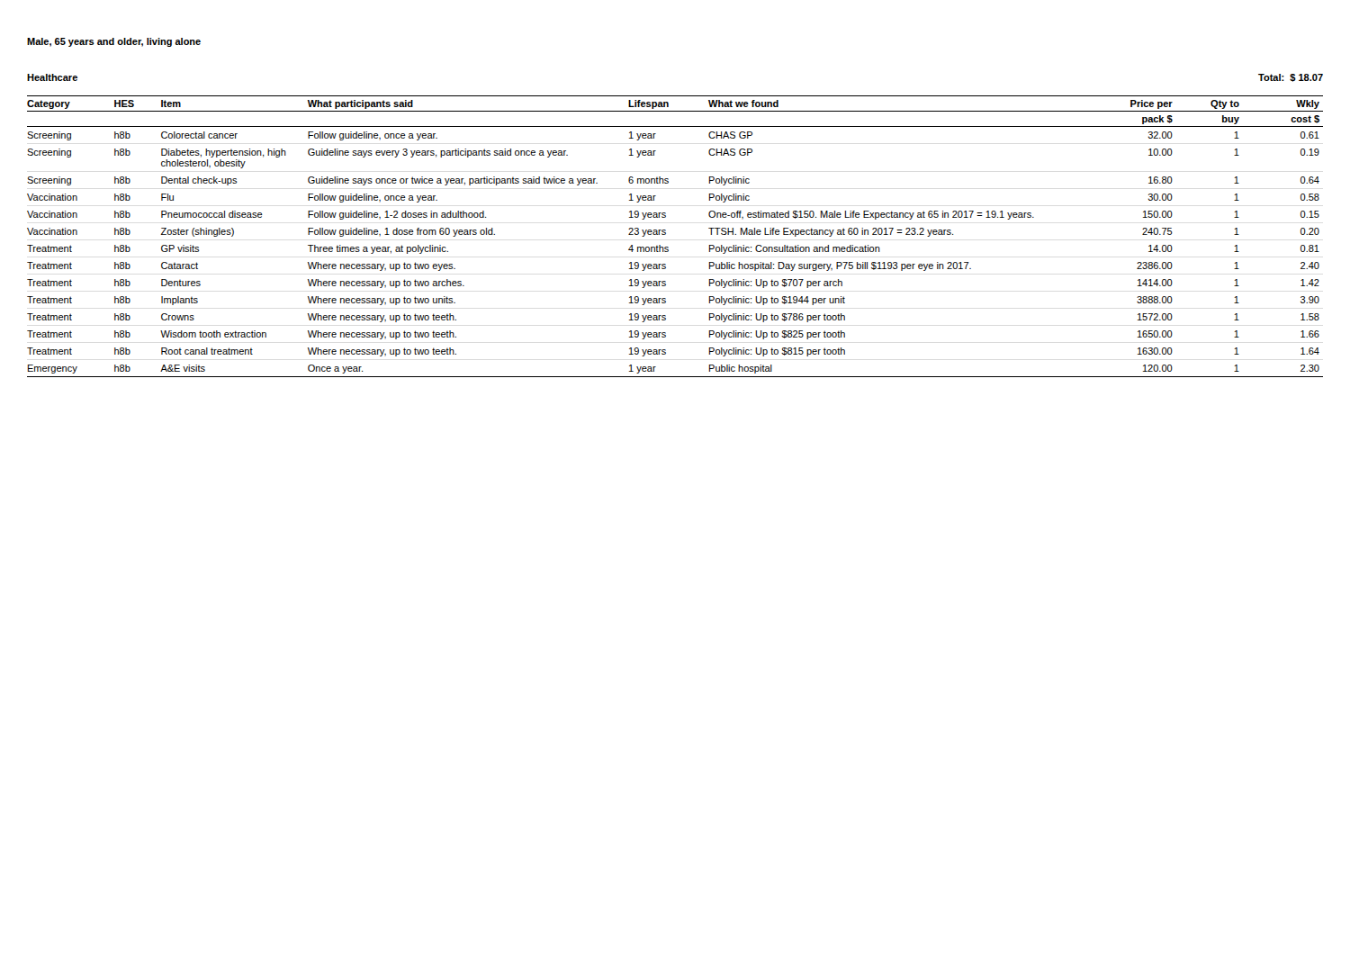Male, 65 years and older, living alone
Healthcare Total: $ 18.07
| Category | HES | Item | What participants said | Lifespan | What we found | Price per | Qty to | Wkly |
| --- | --- | --- | --- | --- | --- | --- | --- | --- |
| | | | | | | pack $ | buy | cost $ |
| Screening | h8b | Colorectal cancer | Follow guideline, once a year. | 1 year | CHAS GP | 32.00 | 1 | 0.61 |
| Screening | h8b | Diabetes, hypertension, high cholesterol, obesity | Guideline says every 3 years, participants said once a year. | 1 year | CHAS GP | 10.00 | 1 | 0.19 |
| Screening | h8b | Dental check-ups | Guideline says once or twice a year, participants said twice a year. | 6 months | Polyclinic | 16.80 | 1 | 0.64 |
| Vaccination | h8b | Flu | Follow guideline, once a year. | 1 year | Polyclinic | 30.00 | 1 | 0.58 |
| Vaccination | h8b | Pneumococcal disease | Follow guideline, 1-2 doses in adulthood. | 19 years | One-off, estimated $150. Male Life Expectancy at 65 in 2017 = 19.1 years. | 150.00 | 1 | 0.15 |
| Vaccination | h8b | Zoster (shingles) | Follow guideline, 1 dose from 60 years old. | 23 years | TTSH. Male Life Expectancy at 60 in 2017 = 23.2 years. | 240.75 | 1 | 0.20 |
| Treatment | h8b | GP visits | Three times a year, at polyclinic. | 4 months | Polyclinic: Consultation and medication | 14.00 | 1 | 0.81 |
| Treatment | h8b | Cataract | Where necessary, up to two eyes. | 19 years | Public hospital: Day surgery, P75 bill $1193 per eye in 2017. | 2386.00 | 1 | 2.40 |
| Treatment | h8b | Dentures | Where necessary, up to two arches. | 19 years | Polyclinic: Up to $707 per arch | 1414.00 | 1 | 1.42 |
| Treatment | h8b | Implants | Where necessary, up to two units. | 19 years | Polyclinic: Up to $1944 per unit | 3888.00 | 1 | 3.90 |
| Treatment | h8b | Crowns | Where necessary, up to two teeth. | 19 years | Polyclinic: Up to $786 per tooth | 1572.00 | 1 | 1.58 |
| Treatment | h8b | Wisdom tooth extraction | Where necessary, up to two teeth. | 19 years | Polyclinic: Up to $825 per tooth | 1650.00 | 1 | 1.66 |
| Treatment | h8b | Root canal treatment | Where necessary, up to two teeth. | 19 years | Polyclinic: Up to $815 per tooth | 1630.00 | 1 | 1.64 |
| Emergency | h8b | A&E visits | Once a year. | 1 year | Public hospital | 120.00 | 1 | 2.30 |